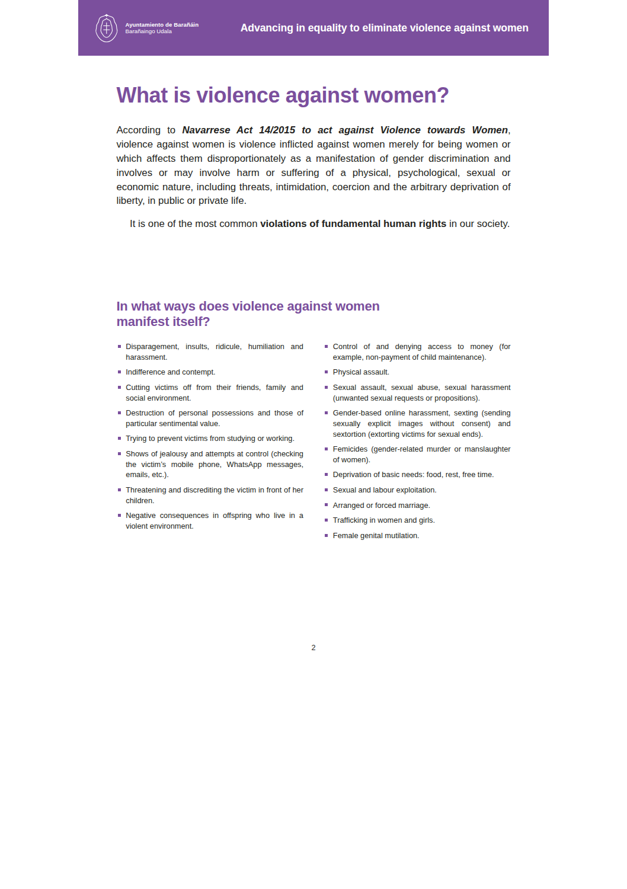Ayuntamiento de Barañáin
Barañaingo Udala
Advancing in equality to eliminate violence against women
What is violence against women?
According to Navarrese Act 14/2015 to act against Violence towards Women, violence against women is violence inflicted against women merely for being women or which affects them disproportionately as a manifestation of gender discrimination and involves or may involve harm or suffering of a physical, psychological, sexual or economic nature, including threats, intimidation, coercion and the arbitrary deprivation of liberty, in public or private life.
It is one of the most common violations of fundamental human rights in our society.
In what ways does violence against women
manifest itself?
Disparagement, insults, ridicule, humiliation and harassment.
Indifference and contempt.
Cutting victims off from their friends, family and social environment.
Destruction of personal possessions and those of particular sentimental value.
Trying to prevent victims from studying or working.
Shows of jealousy and attempts at control (checking the victim’s mobile phone, WhatsApp messages, emails, etc.).
Threatening and discrediting the victim in front of her children.
Negative consequences in offspring who live in a violent environment.
Control of and denying access to money (for example, non-payment of child maintenance).
Physical assault.
Sexual assault, sexual abuse, sexual harassment (unwanted sexual requests or propositions).
Gender-based online harassment, sexting (sending sexually explicit images without consent) and sextortion (extorting victims for sexual ends).
Femicides (gender-related murder or manslaughter of women).
Deprivation of basic needs: food, rest, free time.
Sexual and labour exploitation.
Arranged or forced marriage.
Trafficking in women and girls.
Female genital mutilation.
2